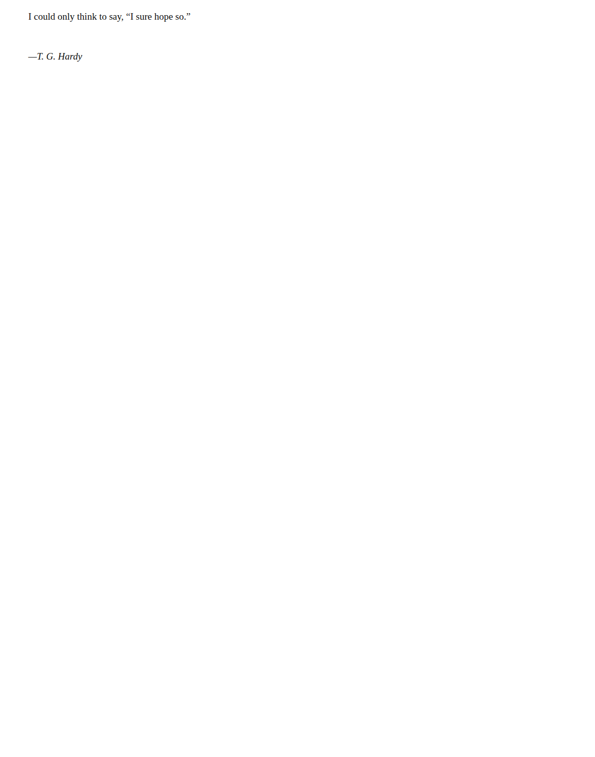I could only think to say, “I sure hope so.”
—T. G. Hardy